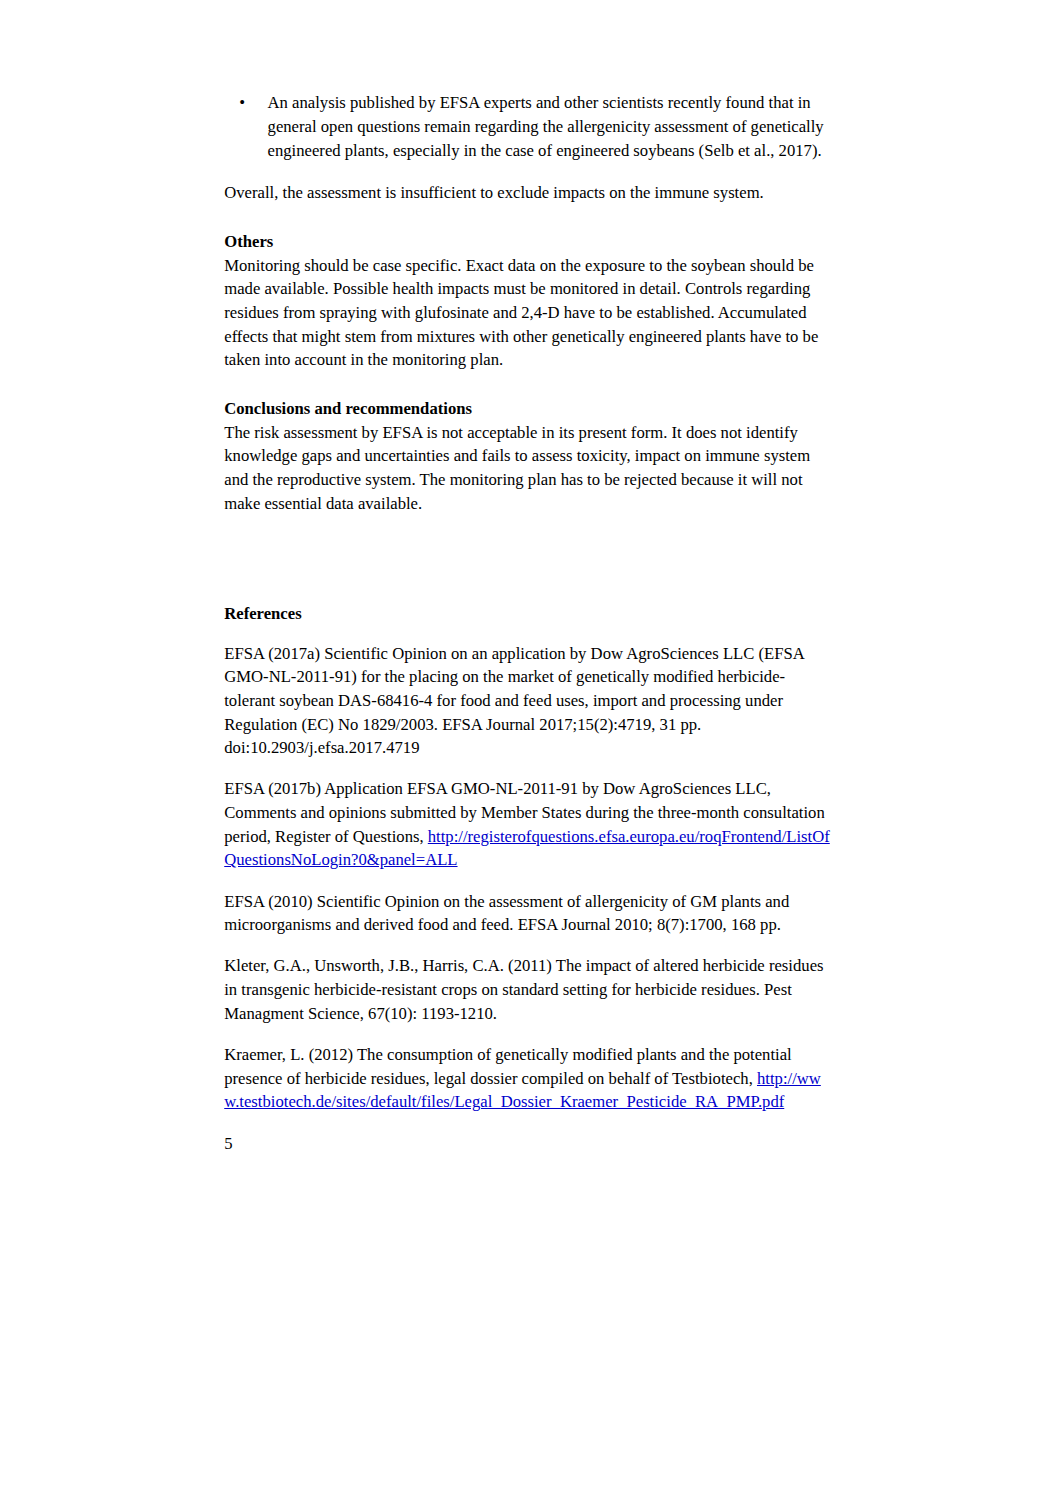An analysis published by EFSA experts and other scientists recently found that in general open questions remain regarding the allergenicity assessment of genetically engineered plants, especially in the case of engineered soybeans (Selb et al., 2017).
Overall, the assessment is insufficient to exclude impacts on the immune system.
Others
Monitoring should be case specific. Exact data on the exposure to the soybean should be made available. Possible health impacts must be monitored in detail. Controls regarding residues from spraying with glufosinate and 2,4-D have to be established. Accumulated effects that might stem from mixtures with other genetically engineered plants have to be taken into account in the monitoring plan.
Conclusions and recommendations
The risk assessment by EFSA is not acceptable in its present form. It does not identify knowledge gaps and uncertainties and fails to assess toxicity, impact on immune system and the reproductive system. The monitoring plan has to be rejected because it will not make essential data available.
References
EFSA (2017a) Scientific Opinion on an application by Dow AgroSciences LLC (EFSA GMO-NL-2011-91) for the placing on the market of genetically modified herbicide-tolerant soybean DAS-68416-4 for food and feed uses, import and processing under Regulation (EC) No 1829/2003. EFSA Journal 2017;15(2):4719, 31 pp. doi:10.2903/j.efsa.2017.4719
EFSA (2017b) Application EFSA GMO-NL-2011-91 by Dow AgroSciences LLC, Comments and opinions submitted by Member States during the three-month consultation period, Register of Questions, http://registerofquestions.efsa.europa.eu/roqFrontend/ListOfQuestionsNoLogin?0&panel=ALL
EFSA (2010) Scientific Opinion on the assessment of allergenicity of GM plants and microorganisms and derived food and feed. EFSA Journal 2010; 8(7):1700, 168 pp.
Kleter, G.A., Unsworth, J.B., Harris, C.A. (2011) The impact of altered herbicide residues in transgenic herbicide-resistant crops on standard setting for herbicide residues. Pest Managment Science, 67(10): 1193-1210.
Kraemer, L. (2012) The consumption of genetically modified plants and the potential presence of herbicide residues, legal dossier compiled on behalf of Testbiotech, http://www.testbiotech.de/sites/default/files/Legal_Dossier_Kraemer_Pesticide_RA_PMP.pdf
5